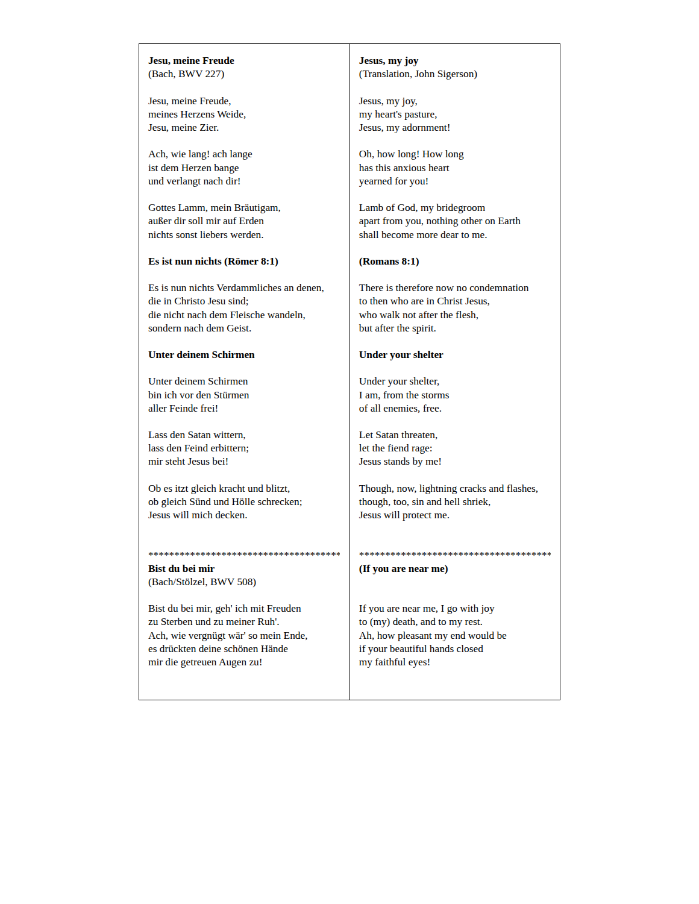| Jesu, meine Freude (Bach, BWV 227) Jesu, meine Freude, meines Herzens Weide, Jesu, meine Zier. Ach, wie lang! ach lange ist dem Herzen bange und verlangt nach dir! Gottes Lamm, mein Bräutigam, außer dir soll mir auf Erden nichts sonst liebers werden. Es ist nun nichts (Römer 8:1) Es is nun nichts Verdammliches an denen, die in Christo Jesu sind; die nicht nach dem Fleische wandeln, sondern nach dem Geist. Unter deinem Schirmen Unter deinem Schirmen bin ich vor den Stürmen aller Feinde frei! Lass den Satan wittern, lass den Feind erbittern; mir steht Jesus bei! Ob es itzt gleich kracht und blitzt, ob gleich Sünd und Hölle schrecken; Jesus will mich decken. **************************************** Bist du bei mir (Bach/Stölzel, BWV 508) Bist du bei mir, geh' ich mit Freuden zu Sterben und zu meiner Ruh'. Ach, wie vergnügt wär' so mein Ende, es drückten deine schönen Hände mir die getreuen Augen zu! | Jesus, my joy (Translation, John Sigerson) Jesus, my joy, my heart's pasture, Jesus, my adornment! Oh, how long! How long has this anxious heart yearned for you! Lamb of God, my bridegroom apart from you, nothing other on Earth shall become more dear to me. (Romans 8:1) There is therefore now no condemnation to then who are in Christ Jesus, who walk not after the flesh, but after the spirit. Under your shelter Under your shelter, I am, from the storms of all enemies, free. Let Satan threaten, let the fiend rage: Jesus stands by me! Though, now, lightning cracks and flashes, though, too, sin and hell shriek, Jesus will protect me. ***************************************** (If you are near me) If you are near me, I go with joy to (my) death, and to my rest. Ah, how pleasant my end would be if your beautiful hands closed my faithful eyes! |